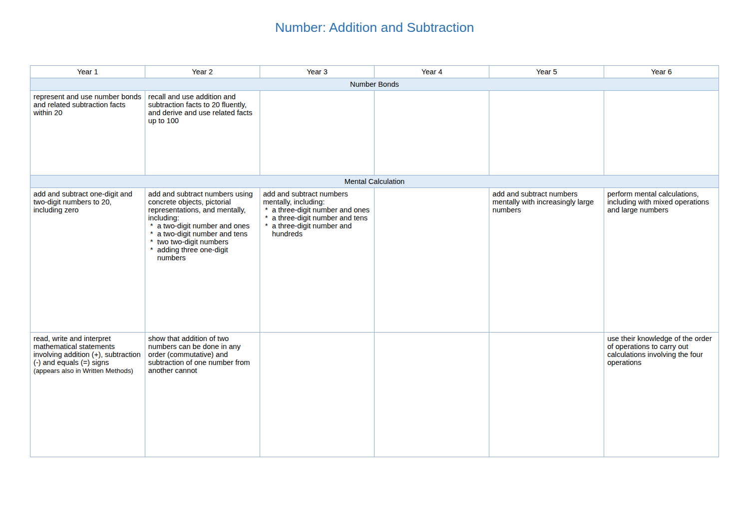Number: Addition and Subtraction
| Year 1 | Year 2 | Year 3 | Year 4 | Year 5 | Year 6 |
| --- | --- | --- | --- | --- | --- |
| Number Bonds |
| represent and use number bonds and related subtraction facts within 20 | recall and use addition and subtraction facts to 20 fluently, and derive and use related facts up to 100 | | | | |
| Mental Calculation |
| add and subtract one-digit and two-digit numbers to 20, including zero | add and subtract numbers using concrete objects, pictorial representations, and mentally, including: a two-digit number and ones a two-digit number and tens two two-digit numbers adding three one-digit numbers | add and subtract numbers mentally, including: a three-digit number and ones a three-digit number and tens a three-digit number and hundreds | | add and subtract numbers mentally with increasingly large numbers | perform mental calculations, including with mixed operations and large numbers |
| read, write and interpret mathematical statements involving addition (+), subtraction (-) and equals (=) signs (appears also in Written Methods) | show that addition of two numbers can be done in any order (commutative) and subtraction of one number from another cannot | | | | use their knowledge of the order of operations to carry out calculations involving the four operations |